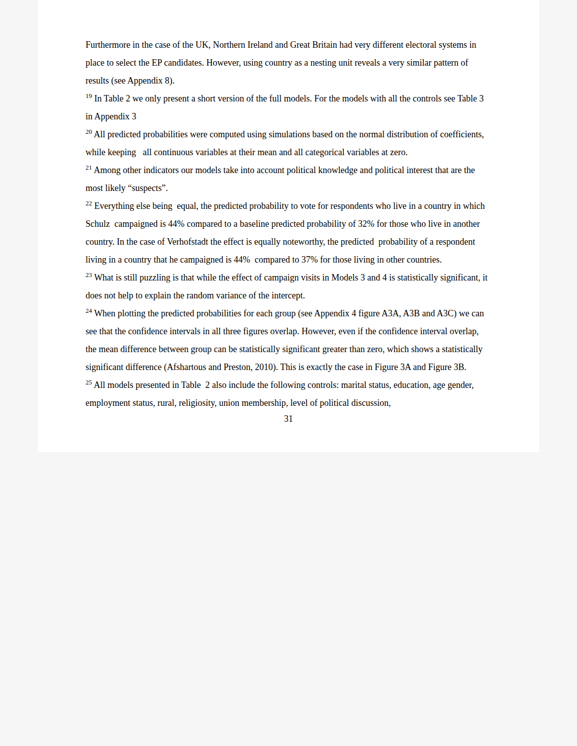Furthermore in the case of the UK, Northern Ireland and Great Britain had very different electoral systems in place to select the EP candidates. However, using country as a nesting unit reveals a very similar pattern of results (see Appendix 8).
19 In Table 2 we only present a short version of the full models. For the models with all the controls see Table 3 in Appendix 3
20 All predicted probabilities were computed using simulations based on the normal distribution of coefficients, while keeping all continuous variables at their mean and all categorical variables at zero.
21 Among other indicators our models take into account political knowledge and political interest that are the most likely “suspects”.
22 Everything else being equal, the predicted probability to vote for respondents who live in a country in which Schulz campaigned is 44% compared to a baseline predicted probability of 32% for those who live in another country. In the case of Verhofstadt the effect is equally noteworthy, the predicted probability of a respondent living in a country that he campaigned is 44% compared to 37% for those living in other countries.
23 What is still puzzling is that while the effect of campaign visits in Models 3 and 4 is statistically significant, it does not help to explain the random variance of the intercept.
24 When plotting the predicted probabilities for each group (see Appendix 4 figure A3A, A3B and A3C) we can see that the confidence intervals in all three figures overlap. However, even if the confidence interval overlap, the mean difference between group can be statistically significant greater than zero, which shows a statistically significant difference (Afshartous and Preston, 2010). This is exactly the case in Figure 3A and Figure 3B.
25 All models presented in Table 2 also include the following controls: marital status, education, age gender, employment status, rural, religiosity, union membership, level of political discussion,
31